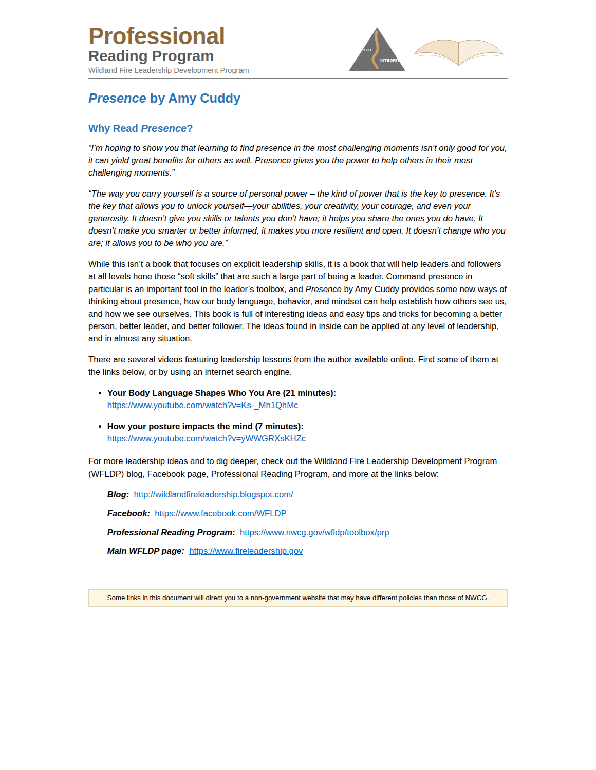Professional
Reading Program
Wildland Fire Leadership Development Program
DUTY RESPECT INTEGRITY
Presence by Amy Cuddy
Why Read Presence?
“I’m hoping to show you that learning to find presence in the most challenging moments isn’t only good for you, it can yield great benefits for others as well. Presence gives you the power to help others in their most challenging moments.”
“The way you carry yourself is a source of personal power – the kind of power that is the key to presence. It’s the key that allows you to unlock yourself—your abilities, your creativity, your courage, and even your generosity. It doesn’t give you skills or talents you don’t have; it helps you share the ones you do have. It doesn’t make you smarter or better informed, it makes you more resilient and open. It doesn’t change who you are; it allows you to be who you are.”
While this isn’t a book that focuses on explicit leadership skills, it is a book that will help leaders and followers at all levels hone those “soft skills” that are such a large part of being a leader. Command presence in particular is an important tool in the leader’s toolbox, and Presence by Amy Cuddy provides some new ways of thinking about presence, how our body language, behavior, and mindset can help establish how others see us, and how we see ourselves. This book is full of interesting ideas and easy tips and tricks for becoming a better person, better leader, and better follower. The ideas found in inside can be applied at any level of leadership, and in almost any situation.
There are several videos featuring leadership lessons from the author available online. Find some of them at the links below, or by using an internet search engine.
Your Body Language Shapes Who You Are (21 minutes):
https://www.youtube.com/watch?v=Ks-_Mh1QhMc
How your posture impacts the mind (7 minutes):
https://www.youtube.com/watch?v=yWWGRXsKHZc
For more leadership ideas and to dig deeper, check out the Wildland Fire Leadership Development Program (WFLDP) blog, Facebook page, Professional Reading Program, and more at the links below:
Blog: http://wildlandfireleadership.blogspot.com/
Facebook: https://www.facebook.com/WFLDP
Professional Reading Program: https://www.nwcg.gov/wfldp/toolbox/prp
Main WFLDP page: https://www.fireleadership.gov
Some links in this document will direct you to a non-government website that may have different policies than those of NWCG.